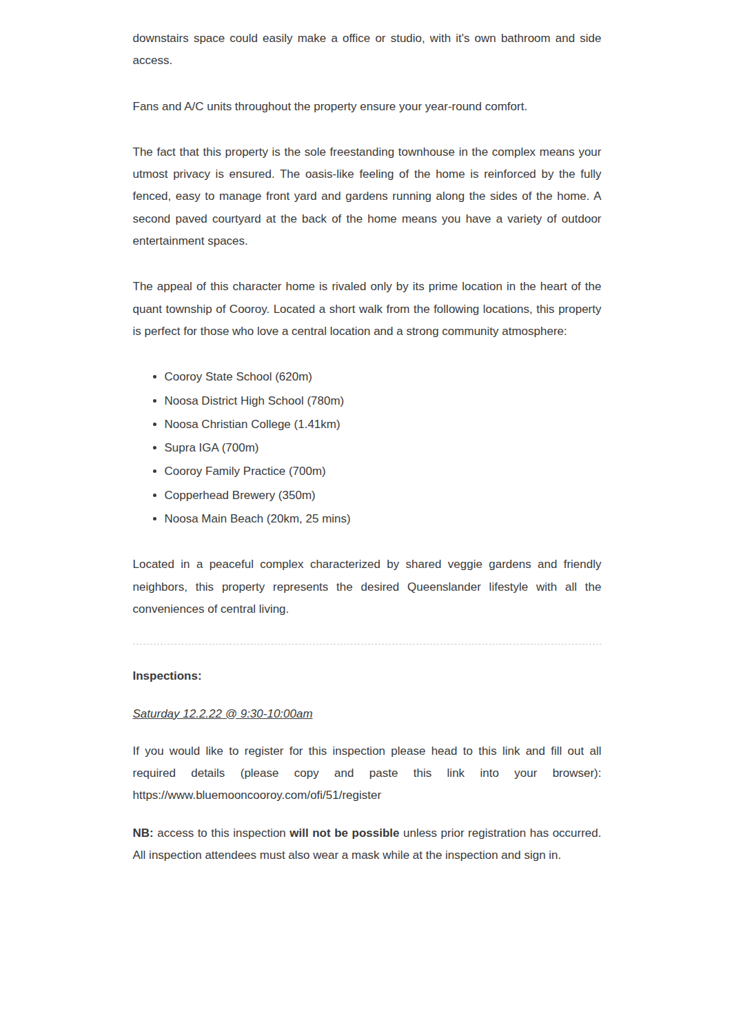downstairs space could easily make a office or studio, with it's own bathroom and side access.
Fans and A/C units throughout the property ensure your year-round comfort.
The fact that this property is the sole freestanding townhouse in the complex means your utmost privacy is ensured. The oasis-like feeling of the home is reinforced by the fully fenced, easy to manage front yard and gardens running along the sides of the home. A second paved courtyard at the back of the home means you have a variety of outdoor entertainment spaces.
The appeal of this character home is rivaled only by its prime location in the heart of the quant township of Cooroy. Located a short walk from the following locations, this property is perfect for those who love a central location and a strong community atmosphere:
Cooroy State School (620m)
Noosa District High School (780m)
Noosa Christian College (1.41km)
Supra IGA (700m)
Cooroy Family Practice (700m)
Copperhead Brewery (350m)
Noosa Main Beach (20km, 25 mins)
Located in a peaceful complex characterized by shared veggie gardens and friendly neighbors, this property represents the desired Queenslander lifestyle with all the conveniences of central living.
Inspections:
Saturday 12.2.22 @ 9:30-10:00am
If you would like to register for this inspection please head to this link and fill out all required details (please copy and paste this link into your browser): https://www.bluemooncooroy.com/ofi/51/register
NB: access to this inspection will not be possible unless prior registration has occurred. All inspection attendees must also wear a mask while at the inspection and sign in.